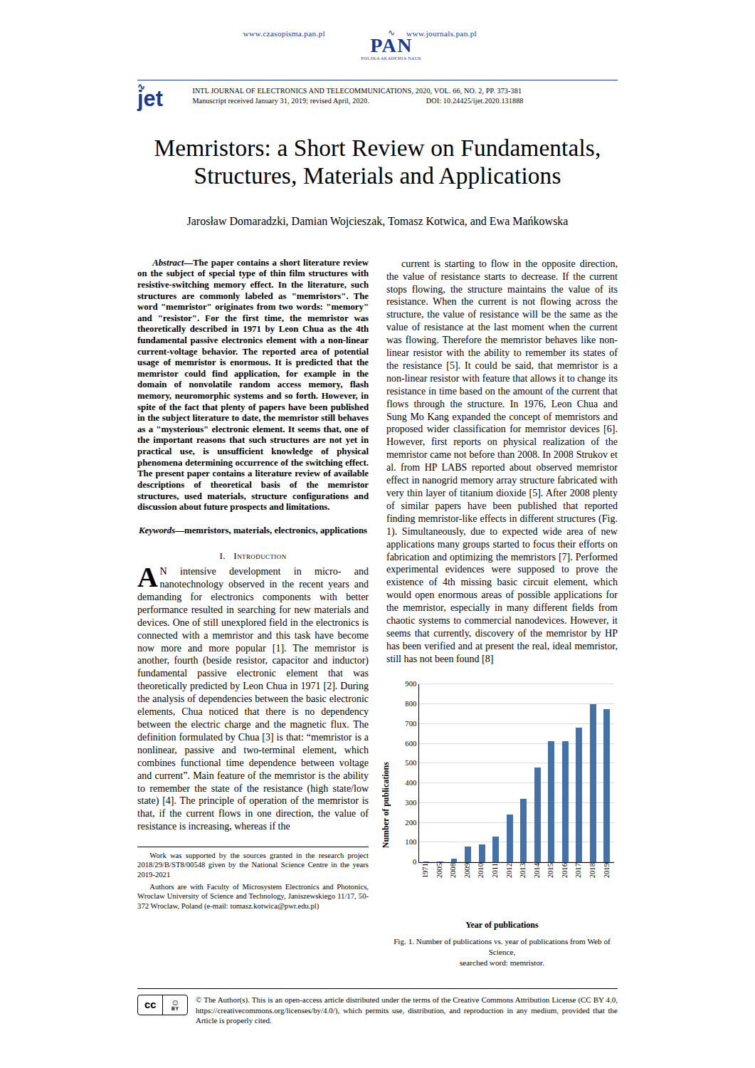www.czasopisma.pan.pl
∿
PAN
POLSKA AKADEMIA NAUK
www.journals.pan.pl
∿jet
INTL JOURNAL OF ELECTRONICS AND TELECOMMUNICATIONS, 2020, VOL. 66, NO. 2, PP. 373-381
Manuscript received January 31, 2019; revised April, 2020. DOI: 10.24425/ijet.2020.131888
Memristors: a Short Review on Fundamentals,
Structures, Materials and Applications
Jarosław Domaradzki, Damian Wojcieszak, Tomasz Kotwica, and Ewa Mańkowska
Abstract—The paper contains a short literature review on the subject of special type of thin film structures with resistive-switching memory effect. In the literature, such structures are commonly labeled as "memristors". The word "memristor" originates from two words: "memory" and "resistor". For the first time, the memristor was theoretically described in 1971 by Leon Chua as the 4th fundamental passive electronics element with a non-linear current-voltage behavior. The reported area of potential usage of memristor is enormous. It is predicted that the memristor could find application, for example in the domain of nonvolatile random access memory, flash memory, neuromorphic systems and so forth. However, in spite of the fact that plenty of papers have been published in the subject literature to date, the memristor still behaves as a "mysterious" electronic element. It seems that, one of the important reasons that such structures are not yet in practical use, is unsufficient knowledge of physical phenomena determining occurrence of the switching effect. The present paper contains a literature review of available descriptions of theoretical basis of the memristor structures, used materials, structure configurations and discussion about future prospects and limitations.
Keywords—memristors, materials, electronics, applications
I. Introduction
AN intensive development in micro- and nanotechnology observed in the recent years and demanding for electronics components with better performance resulted in searching for new materials and devices. One of still unexplored field in the electronics is connected with a memristor and this task have become now more and more popular [1]. The memristor is another, fourth (beside resistor, capacitor and inductor) fundamental passive electronic element that was theoretically predicted by Leon Chua in 1971 [2]. During the analysis of dependencies between the basic electronic elements, Chua noticed that there is no dependency between the electric charge and the magnetic flux. The definition formulated by Chua [3] is that: “memristor is a nonlinear, passive and two-terminal element, which combines functional time dependence between voltage and current”. Main feature of the memristor is the ability to remember the state of the resistance (high state/low state) [4]. The principle of operation of the memristor is that, if the current flows in one direction, the value of resistance is increasing, whereas if the
Work was supported by the sources granted in the research project 2018/29/B/ST8/00548 given by the National Science Centre in the years 2019-2021
Authors are with Faculty of Microsystem Electronics and Photonics, Wroclaw University of Science and Technology, Janiszewskiego 11/17, 50-372 Wroclaw, Poland (e-mail: tomasz.kotwica@pwr.edu.pl)
current is starting to flow in the opposite direction, the value of resistance starts to decrease. If the current stops flowing, the structure maintains the value of its resistance. When the current is not flowing across the structure, the value of resistance will be the same as the value of resistance at the last moment when the current was flowing. Therefore the memristor behaves like non-linear resistor with the ability to remember its states of the resistance [5]. It could be said, that memristor is a non-linear resistor with feature that allows it to change its resistance in time based on the amount of the current that flows through the structure. In 1976, Leon Chua and Sung Mo Kang expanded the concept of memristors and proposed wider classification for memristor devices [6]. However, first reports on physical realization of the memristor came not before than 2008. In 2008 Strukov et al. from HP LABS reported about observed memristor effect in nanogrid memory array structure fabricated with very thin layer of titanium dioxide [5]. After 2008 plenty of similar papers have been published that reported finding memristor-like effects in different structures (Fig. 1). Simultaneously, due to expected wide area of new applications many groups started to focus their efforts on fabrication and optimizing the memristors [7]. Performed experimental evidences were supposed to prove the existence of 4th missing basic circuit element, which would open enormous areas of possible applications for the memristor, especially in many different fields from chaotic systems to commercial nanodevices. However, it seems that currently, discovery of the memristor by HP has been verified and at present the real, ideal memristor, still has not been found [8]
Number of publications
900
800
700
600
500
400
300
200
100
0
1971
2005
2008
2009
2010
2011
2012
2013
2014
2015
2016
2017
2018
2019
Year of publications
Fig. 1. Number of publications vs. year of publications from Web of Science,
searched word: memristor.
cc
☺
BY
© The Author(s). This is an open-access article distributed under the terms of the Creative Commons Attribution License (CC BY 4.0, https://creativecommons.org/licenses/by/4.0/), which permits use, distribution, and reproduction in any medium, provided that the Article is properly cited.